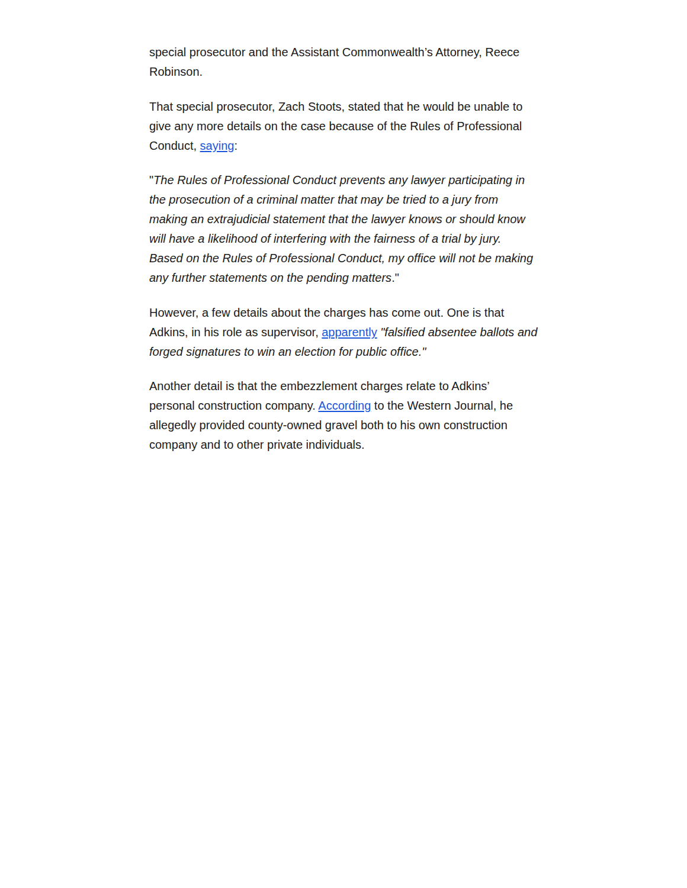special prosecutor and the Assistant Commonwealth’s Attorney, Reece Robinson.
That special prosecutor, Zach Stoots, stated that he would be unable to give any more details on the case because of the Rules of Professional Conduct, saying:
"The Rules of Professional Conduct prevents any lawyer participating in the prosecution of a criminal matter that may be tried to a jury from making an extrajudicial statement that the lawyer knows or should know will have a likelihood of interfering with the fairness of a trial by jury. Based on the Rules of Professional Conduct, my office will not be making any further statements on the pending matters."
However, a few details about the charges has come out. One is that Adkins, in his role as supervisor, apparently "falsified absentee ballots and forged signatures to win an election for public office."
Another detail is that the embezzlement charges relate to Adkins’ personal construction company. According to the Western Journal, he allegedly provided county-owned gravel both to his own construction company and to other private individuals.